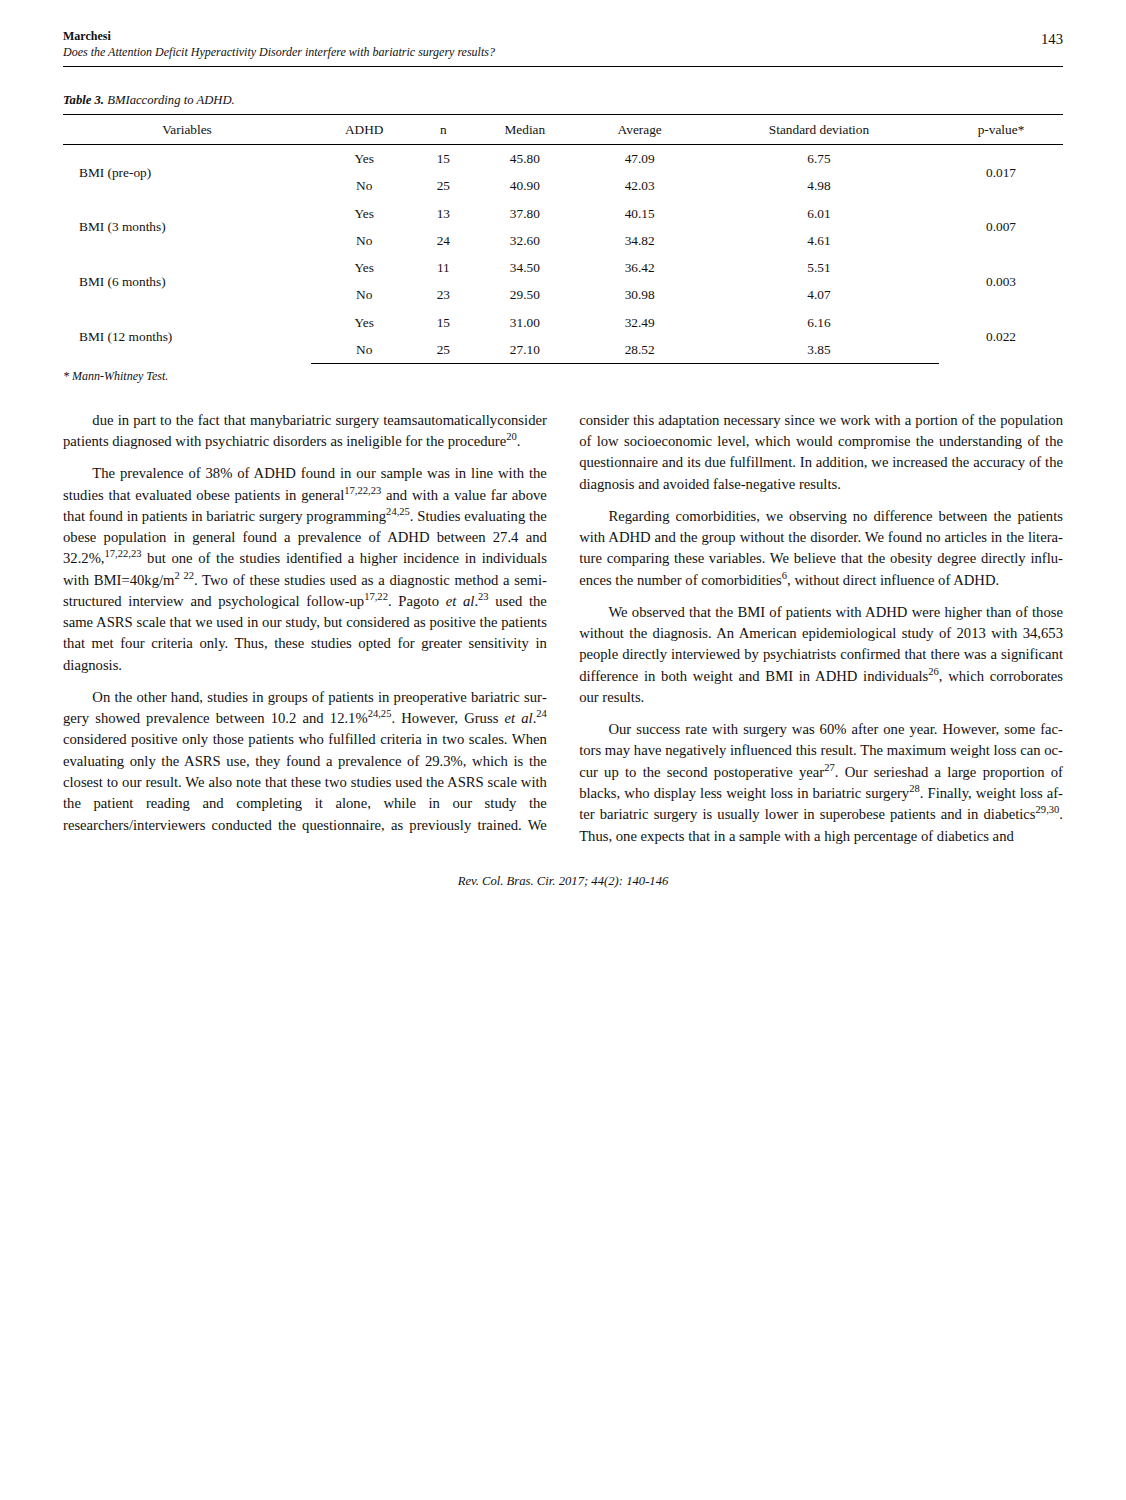Marchesi
Does the Attention Deficit Hyperactivity Disorder interfere with bariatric surgery results?
143
Table 3. BMIaccording to ADHD.
| Variables | ADHD | n | Median | Average | Standard deviation | p-value* |
| --- | --- | --- | --- | --- | --- | --- |
| BMI (pre-op) | Yes | 15 | 45.80 | 47.09 | 6.75 | 0.017 |
| No | 25 | 40.90 | 42.03 | 4.98 |
| BMI (3 months) | Yes | 13 | 37.80 | 40.15 | 6.01 | 0.007 |
| No | 24 | 32.60 | 34.82 | 4.61 |
| BMI (6 months) | Yes | 11 | 34.50 | 36.42 | 5.51 | 0.003 |
| No | 23 | 29.50 | 30.98 | 4.07 |
| BMI (12 months) | Yes | 15 | 31.00 | 32.49 | 6.16 | 0.022 |
| No | 25 | 27.10 | 28.52 | 3.85 |
* Mann-Whitney Test.
due in part to the fact that manybariatric surgery teamsautomaticallyconsider patients diagnosed with psychiatric disorders as ineligible for the procedure20.
The prevalence of 38% of ADHD found in our sample was in line with the studies that evaluated obese patients in general17,22,23 and with a value far above that found in patients in bariatric surgery programming24,25. Studies evaluating the obese population in general found a prevalence of ADHD between 27.4 and 32.2%,17,22,23 but one of the studies identified a higher incidence in individuals with BMI=40kg/m2 22. Two of these studies used as a diagnostic method a semi-structured interview and psychological follow-up17,22. Pagoto et al.23 used the same ASRS scale that we used in our study, but considered as positive the patients that met four criteria only. Thus, these studies opted for greater sensitivity in diagnosis.
On the other hand, studies in groups of patients in preoperative bariatric surgery showed prevalence between 10.2 and 12.1%24,25. However, Gruss et al.24 considered positive only those patients who fulfilled criteria in two scales. When evaluating only the ASRS use, they found a prevalence of 29.3%, which is the closest to our result. We also note that these two studies used the ASRS scale with the patient reading and completing it alone, while in our study the researchers/interviewers conducted the questionnaire, as previously trained. We consider this adaptation necessary since we work with a portion of the population of low socioeconomic level, which would compromise the understanding of the questionnaire and its due fulfillment. In addition, we increased the accuracy of the diagnosis and avoided false-negative results.
Regarding comorbidities, we observing no difference between the patients with ADHD and the group without the disorder. We found no articles in the literature comparing these variables. We believe that the obesity degree directly influences the number of comorbidities6, without direct influence of ADHD.
We observed that the BMI of patients with ADHD were higher than of those without the diagnosis. An American epidemiological study of 2013 with 34,653 people directly interviewed by psychiatrists confirmed that there was a significant difference in both weight and BMI in ADHD individuals26, which corroborates our results.
Our success rate with surgery was 60% after one year. However, some factors may have negatively influenced this result. The maximum weight loss can occur up to the second postoperative year27. Our serieshad a large proportion of blacks, who display less weight loss in bariatric surgery28. Finally, weight loss after bariatric surgery is usually lower in superobese patients and in diabetics29,30. Thus, one expects that in a sample with a high percentage of diabetics and
Rev. Col. Bras. Cir. 2017; 44(2): 140-146